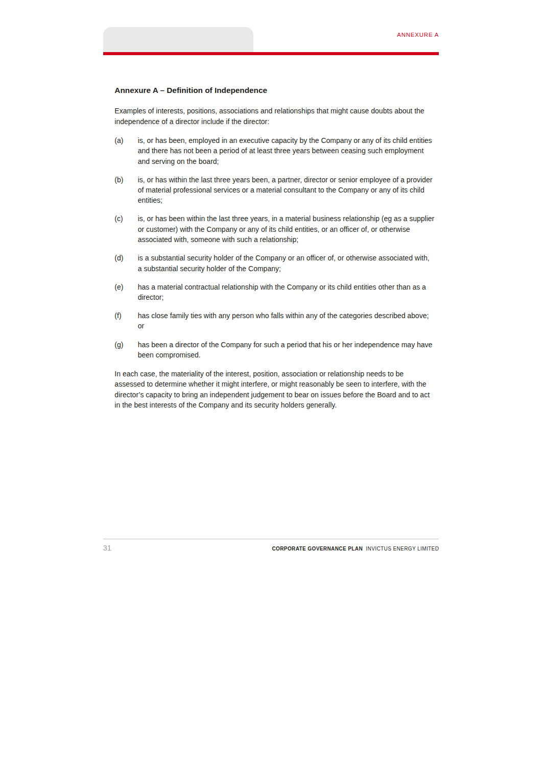Annexure A
Annexure A – Definition of Independence
Examples of interests, positions, associations and relationships that might cause doubts about the independence of a director include if the director:
(a) is, or has been, employed in an executive capacity by the Company or any of its child entities and there has not been a period of at least three years between ceasing such employment and serving on the board;
(b) is, or has within the last three years been, a partner, director or senior employee of a provider of material professional services or a material consultant to the Company or any of its child entities;
(c) is, or has been within the last three years, in a material business relationship (eg as a supplier or customer) with the Company or any of its child entities, or an officer of, or otherwise associated with, someone with such a relationship;
(d) is a substantial security holder of the Company or an officer of, or otherwise associated with, a substantial security holder of the Company;
(e) has a material contractual relationship with the Company or its child entities other than as a director;
(f) has close family ties with any person who falls within any of the categories described above; or
(g) has been a director of the Company for such a period that his or her independence may have been compromised.
In each case, the materiality of the interest, position, association or relationship needs to be assessed to determine whether it might interfere, or might reasonably be seen to interfere, with the director’s capacity to bring an independent judgement to bear on issues before the Board and to act in the best interests of the Company and its security holders generally.
31
Corporate Governance Plan Invictus Energy Limited